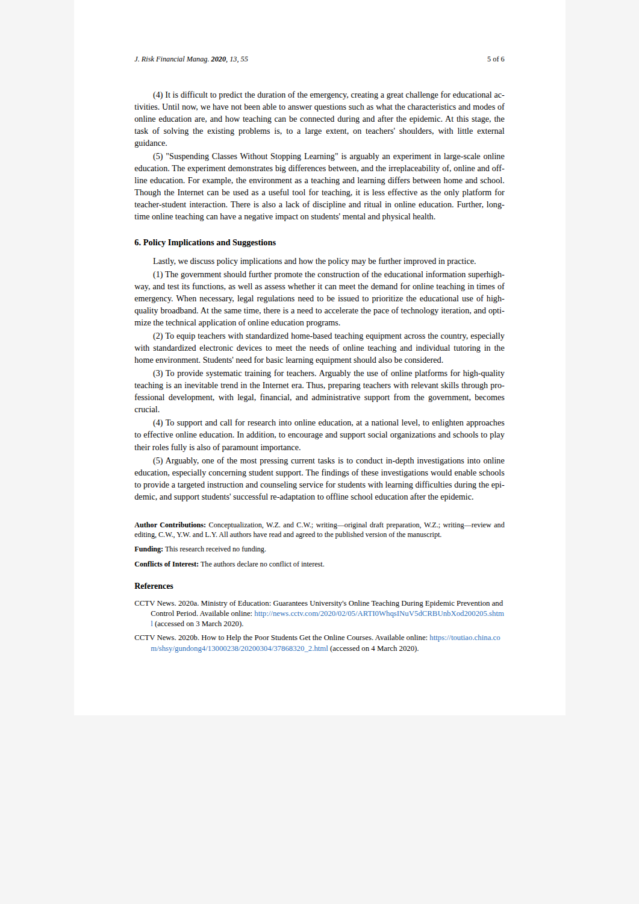J. Risk Financial Manag. 2020, 13, 55
5 of 6
(4) It is difficult to predict the duration of the emergency, creating a great challenge for educational activities. Until now, we have not been able to answer questions such as what the characteristics and modes of online education are, and how teaching can be connected during and after the epidemic. At this stage, the task of solving the existing problems is, to a large extent, on teachers' shoulders, with little external guidance.
(5) "Suspending Classes Without Stopping Learning" is arguably an experiment in large-scale online education. The experiment demonstrates big differences between, and the irreplaceability of, online and offline education. For example, the environment as a teaching and learning differs between home and school. Though the Internet can be used as a useful tool for teaching, it is less effective as the only platform for teacher-student interaction. There is also a lack of discipline and ritual in online education. Further, long-time online teaching can have a negative impact on students' mental and physical health.
6. Policy Implications and Suggestions
Lastly, we discuss policy implications and how the policy may be further improved in practice.
(1) The government should further promote the construction of the educational information superhighway, and test its functions, as well as assess whether it can meet the demand for online teaching in times of emergency. When necessary, legal regulations need to be issued to prioritize the educational use of high-quality broadband. At the same time, there is a need to accelerate the pace of technology iteration, and optimize the technical application of online education programs.
(2) To equip teachers with standardized home-based teaching equipment across the country, especially with standardized electronic devices to meet the needs of online teaching and individual tutoring in the home environment. Students' need for basic learning equipment should also be considered.
(3) To provide systematic training for teachers. Arguably the use of online platforms for high-quality teaching is an inevitable trend in the Internet era. Thus, preparing teachers with relevant skills through professional development, with legal, financial, and administrative support from the government, becomes crucial.
(4) To support and call for research into online education, at a national level, to enlighten approaches to effective online education. In addition, to encourage and support social organizations and schools to play their roles fully is also of paramount importance.
(5) Arguably, one of the most pressing current tasks is to conduct in-depth investigations into online education, especially concerning student support. The findings of these investigations would enable schools to provide a targeted instruction and counseling service for students with learning difficulties during the epidemic, and support students' successful re-adaptation to offline school education after the epidemic.
Author Contributions: Conceptualization, W.Z. and C.W.; writing—original draft preparation, W.Z.; writing—review and editing, C.W., Y.W. and L.Y. All authors have read and agreed to the published version of the manuscript.
Funding: This research received no funding.
Conflicts of Interest: The authors declare no conflict of interest.
References
CCTV News. 2020a. Ministry of Education: Guarantees University's Online Teaching During Epidemic Prevention and Control Period. Available online: http://news.cctv.com/2020/02/05/ARTI0WhqsINuV5dCRBUnbXod200205.shtml (accessed on 3 March 2020).
CCTV News. 2020b. How to Help the Poor Students Get the Online Courses. Available online: https://toutiao.china.com/shsy/gundong4/13000238/20200304/37868320_2.html (accessed on 4 March 2020).